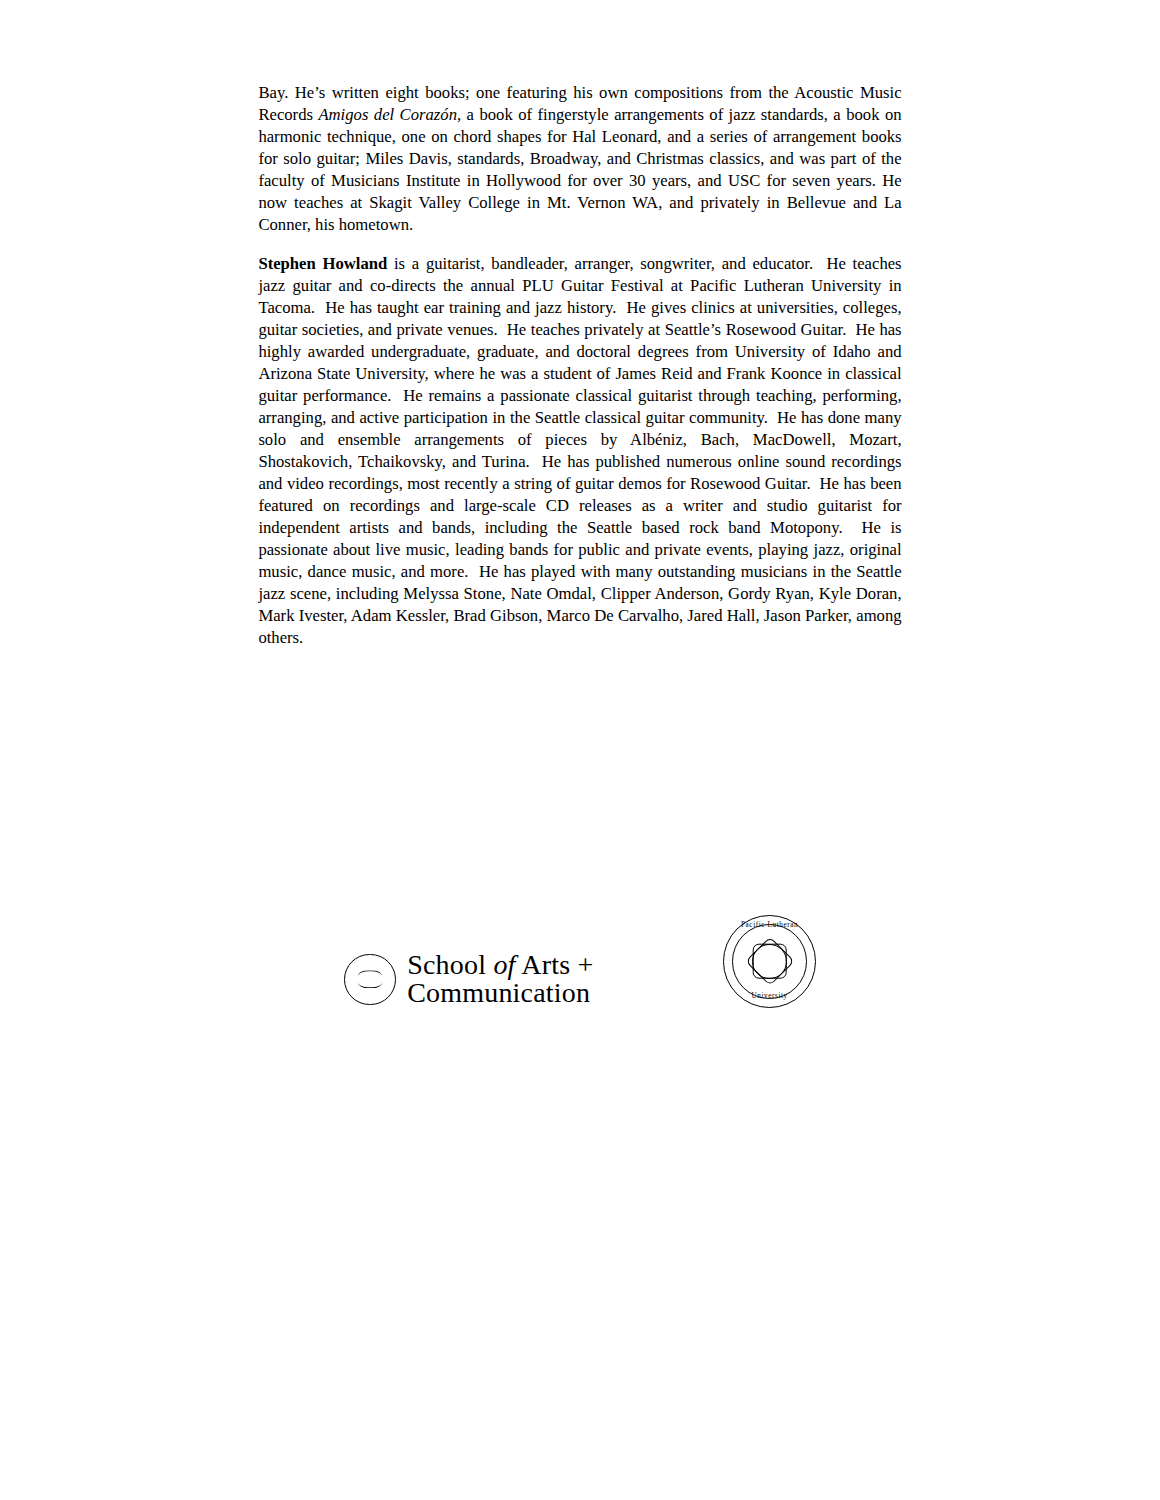Bay. He’s written eight books; one featuring his own compositions from the Acoustic Music Records Amigos del Corazón, a book of fingerstyle arrangements of jazz standards, a book on harmonic technique, one on chord shapes for Hal Leonard, and a series of arrangement books for solo guitar; Miles Davis, standards, Broadway, and Christmas classics, and was part of the faculty of Musicians Institute in Hollywood for over 30 years, and USC for seven years. He now teaches at Skagit Valley College in Mt. Vernon WA, and privately in Bellevue and La Conner, his hometown.
Stephen Howland is a guitarist, bandleader, arranger, songwriter, and educator. He teaches jazz guitar and co-directs the annual PLU Guitar Festival at Pacific Lutheran University in Tacoma. He has taught ear training and jazz history. He gives clinics at universities, colleges, guitar societies, and private venues. He teaches privately at Seattle’s Rosewood Guitar. He has highly awarded undergraduate, graduate, and doctoral degrees from University of Idaho and Arizona State University, where he was a student of James Reid and Frank Koonce in classical guitar performance. He remains a passionate classical guitarist through teaching, performing, arranging, and active participation in the Seattle classical guitar community. He has done many solo and ensemble arrangements of pieces by Albéniz, Bach, MacDowell, Mozart, Shostakovich, Tchaikovsky, and Turina. He has published numerous online sound recordings and video recordings, most recently a string of guitar demos for Rosewood Guitar. He has been featured on recordings and large-scale CD releases as a writer and studio guitarist for independent artists and bands, including the Seattle based rock band Motopony. He is passionate about live music, leading bands for public and private events, playing jazz, original music, dance music, and more. He has played with many outstanding musicians in the Seattle jazz scene, including Melyssa Stone, Nate Omdal, Clipper Anderson, Gordy Ryan, Kyle Doran, Mark Ivester, Adam Kessler, Brad Gibson, Marco De Carvalho, Jared Hall, Jason Parker, among others.
School of Arts +
Communication
Pacific Lutheran
University